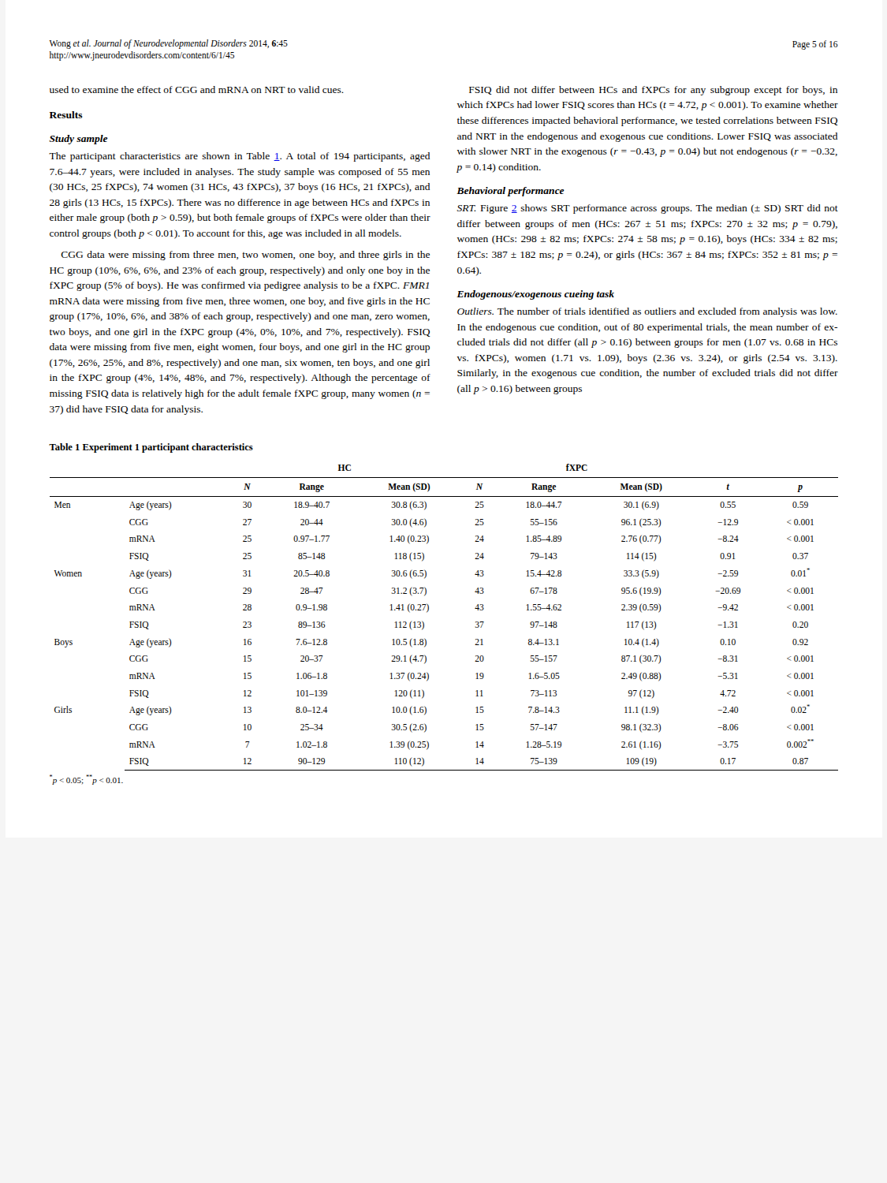Wong et al. Journal of Neurodevelopmental Disorders 2014, 6:45
http://www.jneurodevdisorders.com/content/6/1/45
Page 5 of 16
used to examine the effect of CGG and mRNA on NRT to valid cues.
Results
Study sample
The participant characteristics are shown in Table 1. A total of 194 participants, aged 7.6–44.7 years, were included in analyses. The study sample was composed of 55 men (30 HCs, 25 fXPCs), 74 women (31 HCs, 43 fXPCs), 37 boys (16 HCs, 21 fXPCs), and 28 girls (13 HCs, 15 fXPCs). There was no difference in age between HCs and fXPCs in either male group (both p > 0.59), but both female groups of fXPCs were older than their control groups (both p < 0.01). To account for this, age was included in all models.
CGG data were missing from three men, two women, one boy, and three girls in the HC group (10%, 6%, 6%, and 23% of each group, respectively) and only one boy in the fXPC group (5% of boys). He was confirmed via pedigree analysis to be a fXPC. FMR1 mRNA data were missing from five men, three women, one boy, and five girls in the HC group (17%, 10%, 6%, and 38% of each group, respectively) and one man, zero women, two boys, and one girl in the fXPC group (4%, 0%, 10%, and 7%, respectively). FSIQ data were missing from five men, eight women, four boys, and one girl in the HC group (17%, 26%, 25%, and 8%, respectively) and one man, six women, ten boys, and one girl in the fXPC group (4%, 14%, 48%, and 7%, respectively). Although the percentage of missing FSIQ data is relatively high for the adult female fXPC group, many women (n = 37) did have FSIQ data for analysis.
FSIQ did not differ between HCs and fXPCs for any subgroup except for boys, in which fXPCs had lower FSIQ scores than HCs (t = 4.72, p < 0.001). To examine whether these differences impacted behavioral performance, we tested correlations between FSIQ and NRT in the endogenous and exogenous cue conditions. Lower FSIQ was associated with slower NRT in the exogenous (r = −0.43, p = 0.04) but not endogenous (r = −0.32, p = 0.14) condition.
Behavioral performance
SRT. Figure 2 shows SRT performance across groups. The median (± SD) SRT did not differ between groups of men (HCs: 267 ± 51 ms; fXPCs: 270 ± 32 ms; p = 0.79), women (HCs: 298 ± 82 ms; fXPCs: 274 ± 58 ms; p = 0.16), boys (HCs: 334 ± 82 ms; fXPCs: 387 ± 182 ms; p = 0.24), or girls (HCs: 367 ± 84 ms; fXPCs: 352 ± 81 ms; p = 0.64).
Endogenous/exogenous cueing task
Outliers. The number of trials identified as outliers and excluded from analysis was low. In the endogenous cue condition, out of 80 experimental trials, the mean number of excluded trials did not differ (all p > 0.16) between groups for men (1.07 vs. 0.68 in HCs vs. fXPCs), women (1.71 vs. 1.09), boys (2.36 vs. 3.24), or girls (2.54 vs. 3.13). Similarly, in the exogenous cue condition, the number of excluded trials did not differ (all p > 0.16) between groups
Table 1 Experiment 1 participant characteristics
| | HC | fXPC | |
| --- | --- | --- | --- |
| | N | Range | Mean (SD) | N | Range | Mean (SD) | t | p |
| Men | Age (years) | 30 | 18.9–40.7 | 30.8 (6.3) | 25 | 18.0–44.7 | 30.1 (6.9) | 0.55 | 0.59 |
| CGG | 27 | 20–44 | 30.0 (4.6) | 25 | 55–156 | 96.1 (25.3) | −12.9 | < 0.001 |
| mRNA | 25 | 0.97–1.77 | 1.40 (0.23) | 24 | 1.85–4.89 | 2.76 (0.77) | −8.24 | < 0.001 |
| FSIQ | 25 | 85–148 | 118 (15) | 24 | 79–143 | 114 (15) | 0.91 | 0.37 |
| Women | Age (years) | 31 | 20.5–40.8 | 30.6 (6.5) | 43 | 15.4–42.8 | 33.3 (5.9) | −2.59 | 0.01 * |
| CGG | 29 | 28–47 | 31.2 (3.7) | 43 | 67–178 | 95.6 (19.9) | −20.69 | < 0.001 |
| mRNA | 28 | 0.9–1.98 | 1.41 (0.27) | 43 | 1.55–4.62 | 2.39 (0.59) | −9.42 | < 0.001 |
| FSIQ | 23 | 89–136 | 112 (13) | 37 | 97–148 | 117 (13) | −1.31 | 0.20 |
| Boys | Age (years) | 16 | 7.6–12.8 | 10.5 (1.8) | 21 | 8.4–13.1 | 10.4 (1.4) | 0.10 | 0.92 |
| CGG | 15 | 20–37 | 29.1 (4.7) | 20 | 55–157 | 87.1 (30.7) | −8.31 | < 0.001 |
| mRNA | 15 | 1.06–1.8 | 1.37 (0.24) | 19 | 1.6–5.05 | 2.49 (0.88) | −5.31 | < 0.001 |
| FSIQ | 12 | 101–139 | 120 (11) | 11 | 73–113 | 97 (12) | 4.72 | < 0.001 |
| Girls | Age (years) | 13 | 8.0–12.4 | 10.0 (1.6) | 15 | 7.8–14.3 | 11.1 (1.9) | −2.40 | 0.02 * |
| CGG | 10 | 25–34 | 30.5 (2.6) | 15 | 57–147 | 98.1 (32.3) | −8.06 | < 0.001 |
| mRNA | 7 | 1.02–1.8 | 1.39 (0.25) | 14 | 1.28–5.19 | 2.61 (1.16) | −3.75 | 0.002 ** |
| FSIQ | 12 | 90–129 | 110 (12) | 14 | 75–139 | 109 (19) | 0.17 | 0.87 |
*p < 0.05; **p < 0.01.